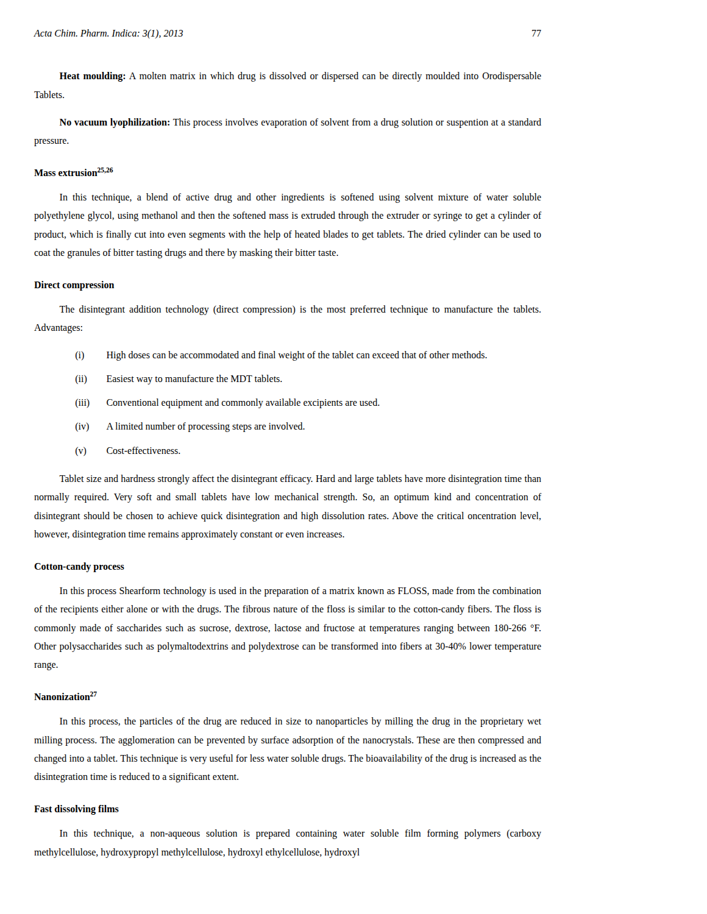Acta Chim. Pharm. Indica: 3(1), 2013 77
Heat moulding: A molten matrix in which drug is dissolved or dispersed can be directly moulded into Orodispersable Tablets.
No vacuum lyophilization: This process involves evaporation of solvent from a drug solution or suspention at a standard pressure.
Mass extrusion25,26
In this technique, a blend of active drug and other ingredients is softened using solvent mixture of water soluble polyethylene glycol, using methanol and then the softened mass is extruded through the extruder or syringe to get a cylinder of product, which is finally cut into even segments with the help of heated blades to get tablets. The dried cylinder can be used to coat the granules of bitter tasting drugs and there by masking their bitter taste.
Direct compression
The disintegrant addition technology (direct compression) is the most preferred technique to manufacture the tablets. Advantages:
(i) High doses can be accommodated and final weight of the tablet can exceed that of other methods.
(ii) Easiest way to manufacture the MDT tablets.
(iii) Conventional equipment and commonly available excipients are used.
(iv) A limited number of processing steps are involved.
(v) Cost-effectiveness.
Tablet size and hardness strongly affect the disintegrant efficacy. Hard and large tablets have more disintegration time than normally required. Very soft and small tablets have low mechanical strength. So, an optimum kind and concentration of disintegrant should be chosen to achieve quick disintegration and high dissolution rates. Above the critical oncentration level, however, disintegration time remains approximately constant or even increases.
Cotton-candy process
In this process Shearform technology is used in the preparation of a matrix known as FLOSS, made from the combination of the recipients either alone or with the drugs. The fibrous nature of the floss is similar to the cotton-candy fibers. The floss is commonly made of saccharides such as sucrose, dextrose, lactose and fructose at temperatures ranging between 180-266 °F. Other polysaccharides such as polymaltodextrins and polydextrose can be transformed into fibers at 30-40% lower temperature range.
Nanonization27
In this process, the particles of the drug are reduced in size to nanoparticles by milling the drug in the proprietary wet milling process. The agglomeration can be prevented by surface adsorption of the nanocrystals. These are then compressed and changed into a tablet. This technique is very useful for less water soluble drugs. The bioavailability of the drug is increased as the disintegration time is reduced to a significant extent.
Fast dissolving films
In this technique, a non-aqueous solution is prepared containing water soluble film forming polymers (carboxy methylcellulose, hydroxypropyl methylcellulose, hydroxyl ethylcellulose, hydroxyl